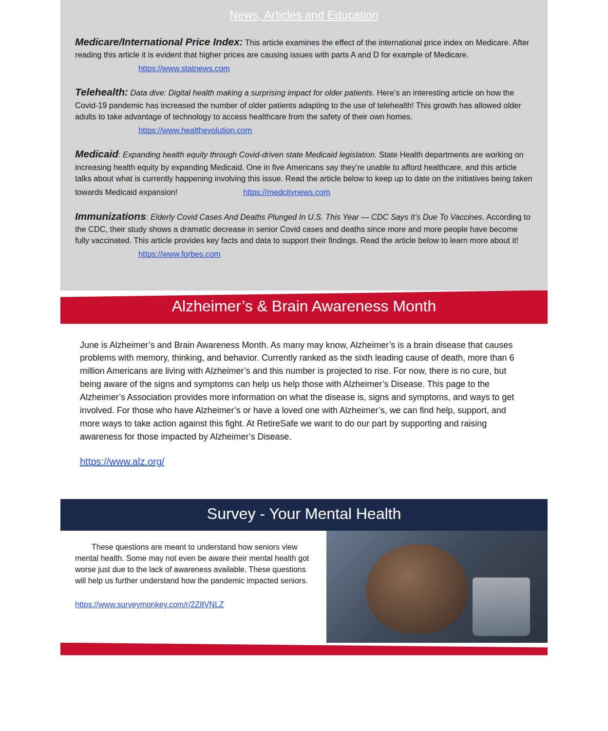News, Articles and Education
Medicare/International Price Index: This article examines the effect of the international price index on Medicare. After reading this article it is evident that higher prices are causing issues with parts A and D for example of Medicare. https://www.statnews.com
Telehealth: Data dive: Digital health making a surprising impact for older patients. Here’s an interesting article on how the Covid-19 pandemic has increased the number of older patients adapting to the use of telehealth! This growth has allowed older adults to take advantage of technology to access healthcare from the safety of their own homes. https://www.healthevolution.com
Medicaid: Expanding health equity through Covid-driven state Medicaid legislation. State Health departments are working on increasing health equity by expanding Medicaid. One in five Americans say they’re unable to afford healthcare, and this article talks about what is currently happening involving this issue. Read the article below to keep up to date on the initiatives being taken towards Medicaid expansion! https://medcitynews.com
Immunizations: Elderly Covid Cases And Deaths Plunged In U.S. This Year — CDC Says It’s Due To Vaccines. According to the CDC, their study shows a dramatic decrease in senior Covid cases and deaths since more and more people have become fully vaccinated. This article provides key facts and data to support their findings. Read the article below to learn more about it! https://www.forbes.com
Alzheimer’s & Brain Awareness Month
June is Alzheimer’s and Brain Awareness Month. As many may know, Alzheimer’s is a brain disease that causes problems with memory, thinking, and behavior. Currently ranked as the sixth leading cause of death, more than 6 million Americans are living with Alzheimer’s and this number is projected to rise. For now, there is no cure, but being aware of the signs and symptoms can help us help those with Alzheimer’s Disease. This page to the Alzheimer’s Association provides more information on what the disease is, signs and symptoms, and ways to get involved. For those who have Alzheimer’s or have a loved one with Alzheimer’s, we can find help, support, and more ways to take action against this fight. At RetireSafe we want to do our part by supporting and raising awareness for those impacted by Alzheimer’s Disease.
https://www.alz.org/
Survey - Your Mental Health
These questions are meant to understand how seniors view mental health. Some may not even be aware their mental health got worse just due to the lack of awareness available. These questions will help us further understand how the pandemic impacted seniors.
https://www.surveymonkey.com/r/2Z8VNLZ